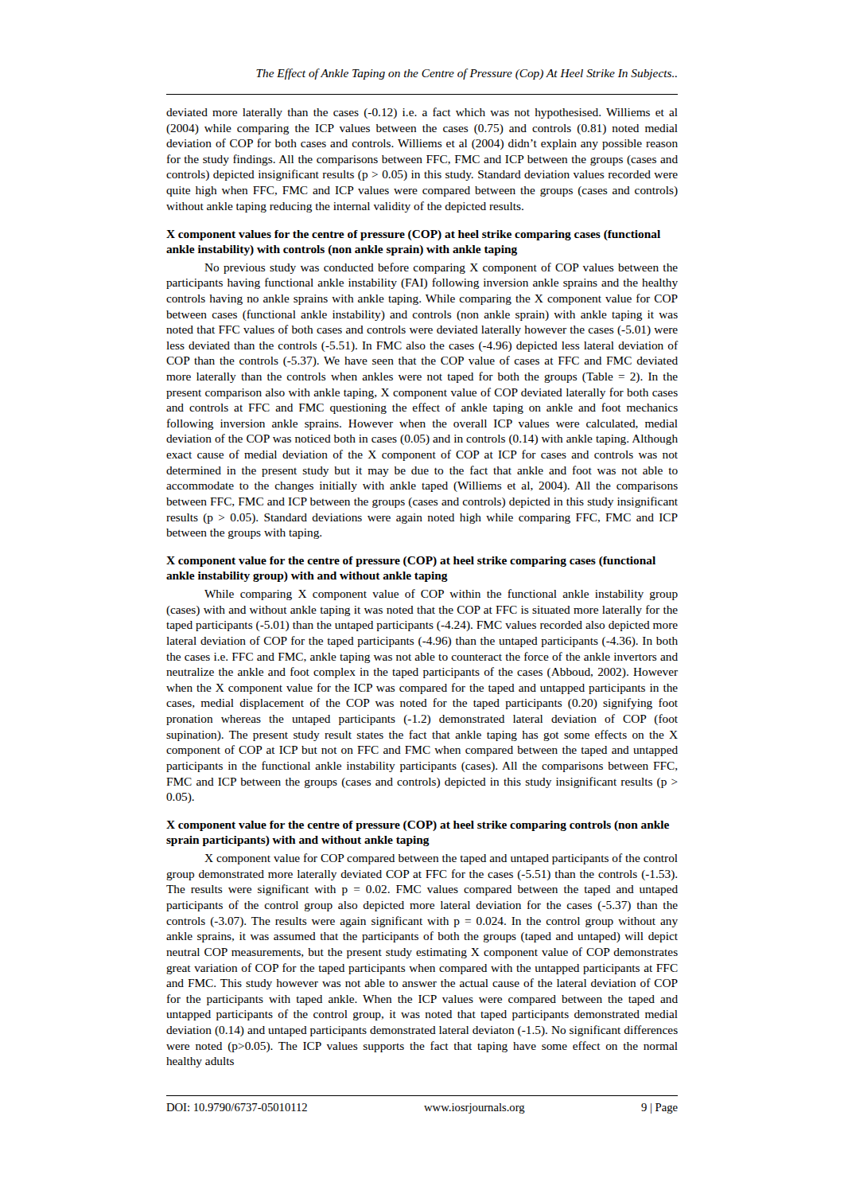The Effect of Ankle Taping on the Centre of Pressure (Cop) At Heel Strike In Subjects..
deviated more laterally than the cases (-0.12) i.e. a fact which was not hypothesised. Williems et al (2004) while comparing the ICP values between the cases (0.75) and controls (0.81) noted medial deviation of COP for both cases and controls. Williems et al (2004) didn’t explain any possible reason for the study findings. All the comparisons between FFC, FMC and ICP between the groups (cases and controls) depicted insignificant results (p > 0.05) in this study. Standard deviation values recorded were quite high when FFC, FMC and ICP values were compared between the groups (cases and controls) without ankle taping reducing the internal validity of the depicted results.
X component values for the centre of pressure (COP) at heel strike comparing cases (functional ankle instability) with controls (non ankle sprain) with ankle taping
No previous study was conducted before comparing X component of COP values between the participants having functional ankle instability (FAI) following inversion ankle sprains and the healthy controls having no ankle sprains with ankle taping. While comparing the X component value for COP between cases (functional ankle instability) and controls (non ankle sprain) with ankle taping it was noted that FFC values of both cases and controls were deviated laterally however the cases (-5.01) were less deviated than the controls (-5.51). In FMC also the cases (-4.96) depicted less lateral deviation of COP than the controls (-5.37). We have seen that the COP value of cases at FFC and FMC deviated more laterally than the controls when ankles were not taped for both the groups (Table = 2). In the present comparison also with ankle taping, X component value of COP deviated laterally for both cases and controls at FFC and FMC questioning the effect of ankle taping on ankle and foot mechanics following inversion ankle sprains. However when the overall ICP values were calculated, medial deviation of the COP was noticed both in cases (0.05) and in controls (0.14) with ankle taping. Although exact cause of medial deviation of the X component of COP at ICP for cases and controls was not determined in the present study but it may be due to the fact that ankle and foot was not able to accommodate to the changes initially with ankle taped (Williems et al, 2004). All the comparisons between FFC, FMC and ICP between the groups (cases and controls) depicted in this study insignificant results (p > 0.05). Standard deviations were again noted high while comparing FFC, FMC and ICP between the groups with taping.
X component value for the centre of pressure (COP) at heel strike comparing cases (functional ankle instability group) with and without ankle taping
While comparing X component value of COP within the functional ankle instability group (cases) with and without ankle taping it was noted that the COP at FFC is situated more laterally for the taped participants (-5.01) than the untaped participants (-4.24). FMC values recorded also depicted more lateral deviation of COP for the taped participants (-4.96) than the untaped participants (-4.36). In both the cases i.e. FFC and FMC, ankle taping was not able to counteract the force of the ankle invertors and neutralize the ankle and foot complex in the taped participants of the cases (Abboud, 2002). However when the X component value for the ICP was compared for the taped and untapped participants in the cases, medial displacement of the COP was noted for the taped participants (0.20) signifying foot pronation whereas the untaped participants (-1.2) demonstrated lateral deviation of COP (foot supination). The present study result states the fact that ankle taping has got some effects on the X component of COP at ICP but not on FFC and FMC when compared between the taped and untapped participants in the functional ankle instability participants (cases). All the comparisons between FFC, FMC and ICP between the groups (cases and controls) depicted in this study insignificant results (p > 0.05).
X component value for the centre of pressure (COP) at heel strike comparing controls (non ankle sprain participants) with and without ankle taping
X component value for COP compared between the taped and untaped participants of the control group demonstrated more laterally deviated COP at FFC for the cases (-5.51) than the controls (-1.53). The results were significant with p = 0.02. FMC values compared between the taped and untaped participants of the control group also depicted more lateral deviation for the cases (-5.37) than the controls (-3.07). The results were again significant with p = 0.024. In the control group without any ankle sprains, it was assumed that the participants of both the groups (taped and untaped) will depict neutral COP measurements, but the present study estimating X component value of COP demonstrates great variation of COP for the taped participants when compared with the untapped participants at FFC and FMC. This study however was not able to answer the actual cause of the lateral deviation of COP for the participants with taped ankle. When the ICP values were compared between the taped and untapped participants of the control group, it was noted that taped participants demonstrated medial deviation (0.14) and untaped participants demonstrated lateral deviaton (-1.5). No significant differences were noted (p>0.05). The ICP values supports the fact that taping have some effect on the normal healthy adults
DOI: 10.9790/6737-05010112 www.iosrjournals.org 9 | Page